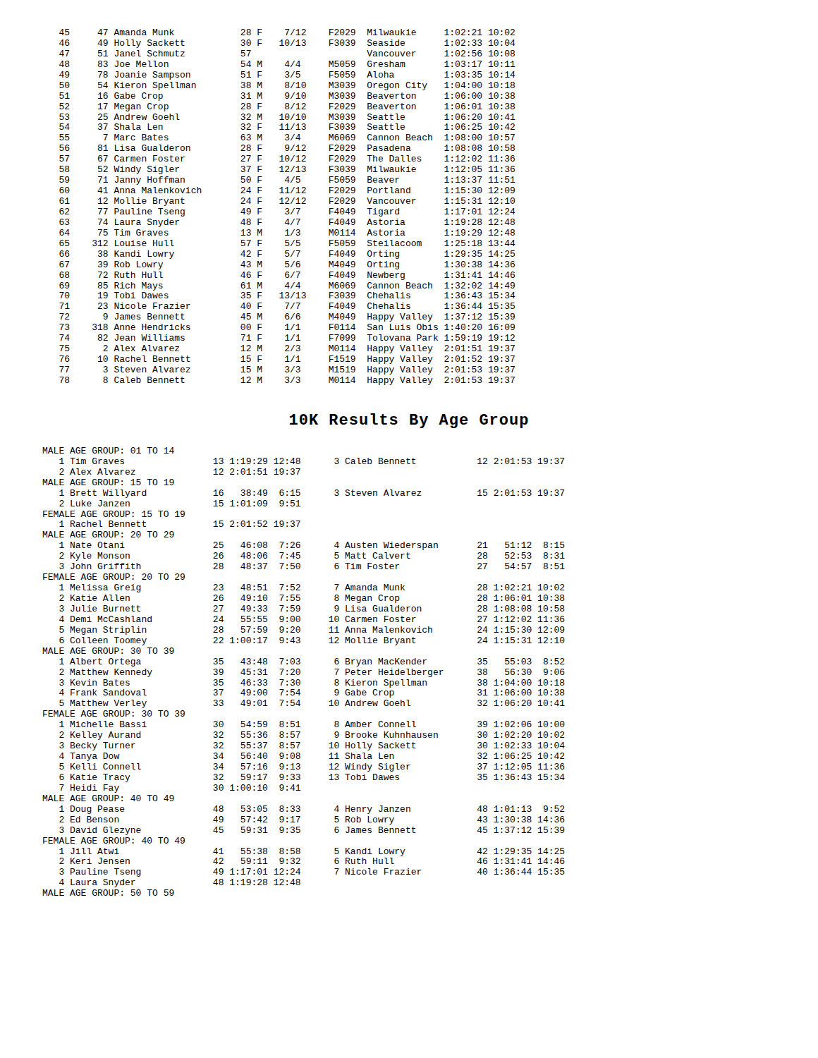45     47 Amanda Munk            28 F    7/12    F2029  Milwaukie     1:02:21 10:02
   46     49 Holly Sackett          30 F   10/13    F3039  Seaside       1:02:33 10:04
   47     51 Janel Schmutz          57                     Vancouver     1:02:56 10:08
   48     83 Joe Mellon             54 M    4/4     M5059  Gresham       1:03:17 10:11
   49     78 Joanie Sampson         51 F    3/5     F5059  Aloha         1:03:35 10:14
   50     54 Kieron Spellman        38 M    8/10    M3039  Oregon City   1:04:00 10:18
   51     16 Gabe Crop              31 M    9/10    M3039  Beaverton     1:06:00 10:38
   52     17 Megan Crop             28 F    8/12    F2029  Beaverton     1:06:01 10:38
   53     25 Andrew Goehl           32 M   10/10    M3039  Seattle       1:06:20 10:41
   54     37 Shala Len              32 F   11/13    F3039  Seattle       1:06:25 10:42
   55      7 Marc Bates             63 M    3/4     M6069  Cannon Beach  1:08:00 10:57
   56     81 Lisa Gualderon         28 F    9/12    F2029  Pasadena      1:08:08 10:58
   57     67 Carmen Foster          27 F   10/12    F2029  The Dalles    1:12:02 11:36
   58     52 Windy Sigler           37 F   12/13    F3039  Milwaukie     1:12:05 11:36
   59     71 Janny Hoffman          50 F    4/5     F5059  Beaver        1:13:37 11:51
   60     41 Anna Malenkovich       24 F   11/12    F2029  Portland      1:15:30 12:09
   61     12 Mollie Bryant          24 F   12/12    F2029  Vancouver     1:15:31 12:10
   62     77 Pauline Tseng          49 F    3/7     F4049  Tigard        1:17:01 12:24
   63     74 Laura Snyder           48 F    4/7     F4049  Astoria       1:19:28 12:48
   64     75 Tim Graves             13 M    1/3     M0114  Astoria       1:19:29 12:48
   65    312 Louise Hull            57 F    5/5     F5059  Steilacoom    1:25:18 13:44
   66     38 Kandi Lowry            42 F    5/7     F4049  Orting        1:29:35 14:25
   67     39 Rob Lowry              43 M    5/6     M4049  Orting        1:30:38 14:36
   68     72 Ruth Hull              46 F    6/7     F4049  Newberg       1:31:41 14:46
   69     85 Rich Mays              61 M    4/4     M6069  Cannon Beach  1:32:02 14:49
   70     19 Tobi Dawes             35 F   13/13    F3039  Chehalis      1:36:43 15:34
   71     23 Nicole Frazier         40 F    7/7     F4049  Chehalis      1:36:44 15:35
   72      9 James Bennett          45 M    6/6     M4049  Happy Valley  1:37:12 15:39
   73    318 Anne Hendricks         00 F    1/1     F0114  San Luis Obis 1:40:20 16:09
   74     82 Jean Williams          71 F    1/1     F7099  Tolovana Park 1:59:19 19:12
   75      2 Alex Alvarez           12 M    2/3     M0114  Happy Valley  2:01:51 19:37
   76     10 Rachel Bennett         15 F    1/1     F1519  Happy Valley  2:01:52 19:37
   77      3 Steven Alvarez         15 M    3/3     M1519  Happy Valley  2:01:53 19:37
   78      8 Caleb Bennett          12 M    3/3     M0114  Happy Valley  2:01:53 19:37
10K Results By Age Group
MALE AGE GROUP: 01 TO 14
   1 Tim Graves                13 1:19:29 12:48      3 Caleb Bennett           12 2:01:53 19:37
   2 Alex Alvarez              12 2:01:51 19:37
MALE AGE GROUP: 15 TO 19
   1 Brett Willyard            16   38:49  6:15      3 Steven Alvarez          15 2:01:53 19:37
   2 Luke Janzen               15 1:01:09  9:51
FEMALE AGE GROUP: 15 TO 19
   1 Rachel Bennett            15 2:01:52 19:37
MALE AGE GROUP: 20 TO 29
   1 Nate Otani                25   46:08  7:26      4 Austen Wiederspan       21   51:12  8:15
   2 Kyle Monson               26   48:06  7:45      5 Matt Calvert            28   52:53  8:31
   3 John Griffith             28   48:37  7:50      6 Tim Foster              27   54:57  8:51
FEMALE AGE GROUP: 20 TO 29
   1 Melissa Greig             23   48:51  7:52      7 Amanda Munk             28 1:02:21 10:02
   2 Katie Allen               26   49:10  7:55      8 Megan Crop              28 1:06:01 10:38
   3 Julie Burnett             27   49:33  7:59      9 Lisa Gualderon          28 1:08:08 10:58
   4 Demi McCashland           24   55:55  9:00     10 Carmen Foster           27 1:12:02 11:36
   5 Megan Striplin            28   57:59  9:20     11 Anna Malenkovich        24 1:15:30 12:09
   6 Colleen Toomey            22 1:00:17  9:43     12 Mollie Bryant           24 1:15:31 12:10
MALE AGE GROUP: 30 TO 39
   1 Albert Ortega             35   43:48  7:03      6 Bryan MacKender         35   55:03  8:52
   2 Matthew Kennedy           39   45:31  7:20      7 Peter Heidelberger      38   56:30  9:06
   3 Kevin Bates               35   46:33  7:30      8 Kieron Spellman         38 1:04:00 10:18
   4 Frank Sandoval            37   49:00  7:54      9 Gabe Crop               31 1:06:00 10:38
   5 Matthew Verley            33   49:01  7:54     10 Andrew Goehl            32 1:06:20 10:41
FEMALE AGE GROUP: 30 TO 39
   1 Michelle Bassi            30   54:59  8:51      8 Amber Connell           39 1:02:06 10:00
   2 Kelley Aurand             32   55:36  8:57      9 Brooke Kuhnhausen       30 1:02:20 10:02
   3 Becky Turner              32   55:37  8:57     10 Holly Sackett           30 1:02:33 10:04
   4 Tanya Dow                 34   56:40  9:08     11 Shala Len               32 1:06:25 10:42
   5 Kelli Connell             34   57:16  9:13     12 Windy Sigler            37 1:12:05 11:36
   6 Katie Tracy               32   59:17  9:33     13 Tobi Dawes              35 1:36:43 15:34
   7 Heidi Fay                 30 1:00:10  9:41
MALE AGE GROUP: 40 TO 49
   1 Doug Pease                48   53:05  8:33      4 Henry Janzen            48 1:01:13  9:52
   2 Ed Benson                 49   57:42  9:17      5 Rob Lowry               43 1:30:38 14:36
   3 David Glezyne             45   59:31  9:35      6 James Bennett           45 1:37:12 15:39
FEMALE AGE GROUP: 40 TO 49
   1 Jill Atwi                 41   55:38  8:58      5 Kandi Lowry             42 1:29:35 14:25
   2 Keri Jensen               42   59:11  9:32      6 Ruth Hull               46 1:31:41 14:46
   3 Pauline Tseng             49 1:17:01 12:24      7 Nicole Frazier          40 1:36:44 15:35
   4 Laura Snyder              48 1:19:28 12:48
MALE AGE GROUP: 50 TO 59